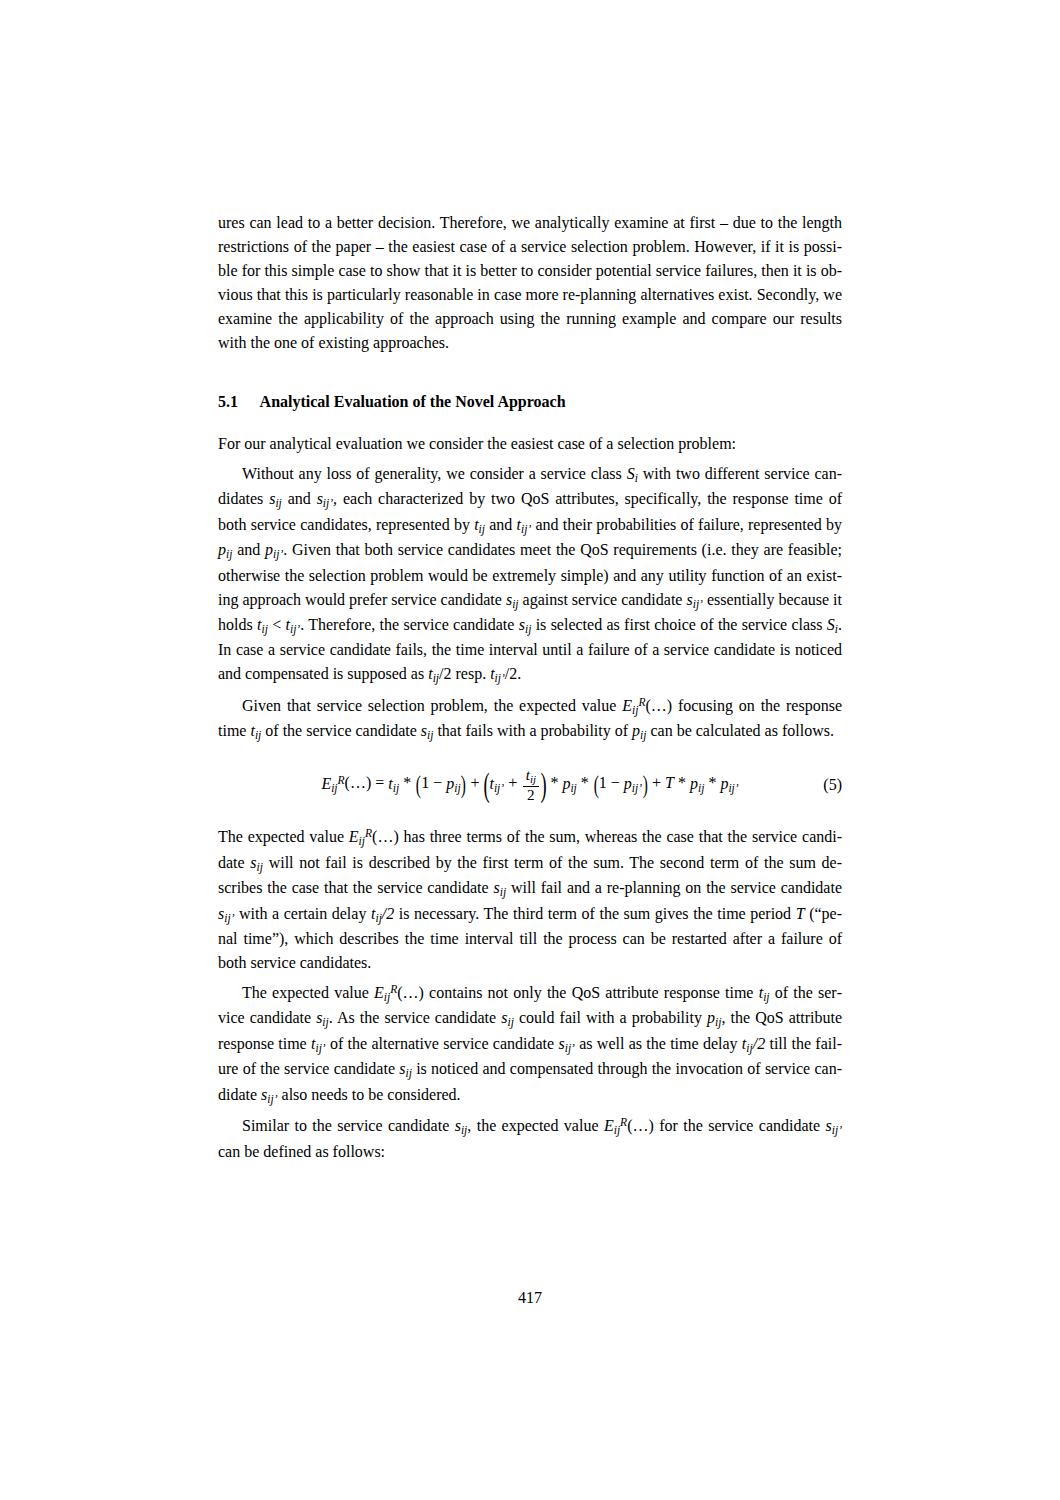ures can lead to a better decision. Therefore, we analytically examine at first – due to the length restrictions of the paper – the easiest case of a service selection problem. However, if it is possible for this simple case to show that it is better to consider potential service failures, then it is obvious that this is particularly reasonable in case more re-planning alternatives exist. Secondly, we examine the applicability of the approach using the running example and compare our results with the one of existing approaches.
5.1 Analytical Evaluation of the Novel Approach
For our analytical evaluation we consider the easiest case of a selection problem:
Without any loss of generality, we consider a service class Si with two different service candidates sij and sij’, each characterized by two QoS attributes, specifically, the response time of both service candidates, represented by tij and tij’ and their probabilities of failure, represented by pij and pij’. Given that both service candidates meet the QoS requirements (i.e. they are feasible; otherwise the selection problem would be extremely simple) and any utility function of an existing approach would prefer service candidate sij against service candidate sij’ essentially because it holds tij < tij’. Therefore, the service candidate sij is selected as first choice of the service class Si. In case a service candidate fails, the time interval until a failure of a service candidate is noticed and compensated is supposed as tij/2 resp. tij’/2.
Given that service selection problem, the expected value EijR(…) focusing on the response time tij of the service candidate sij that fails with a probability of pij can be calculated as follows.
EijR(…) = tij * (1 − pij) + (tij’ + tij 2) * pij * (1 − pij’) + T * pij * pij’ (5)
The expected value EijR(…) has three terms of the sum, whereas the case that the service candidate sij will not fail is described by the first term of the sum. The second term of the sum describes the case that the service candidate sij will fail and a re-planning on the service candidate sij’ with a certain delay tij/2 is necessary. The third term of the sum gives the time period T (“penal time”), which describes the time interval till the process can be restarted after a failure of both service candidates.
The expected value EijR(…) contains not only the QoS attribute response time tij of the service candidate sij. As the service candidate sij could fail with a probability pij, the QoS attribute response time tij’ of the alternative service candidate sij’ as well as the time delay tij/2 till the failure of the service candidate sij is noticed and compensated through the invocation of service candidate sij’ also needs to be considered.
Similar to the service candidate sij, the expected value EijR(…) for the service candidate sij’ can be defined as follows:
417